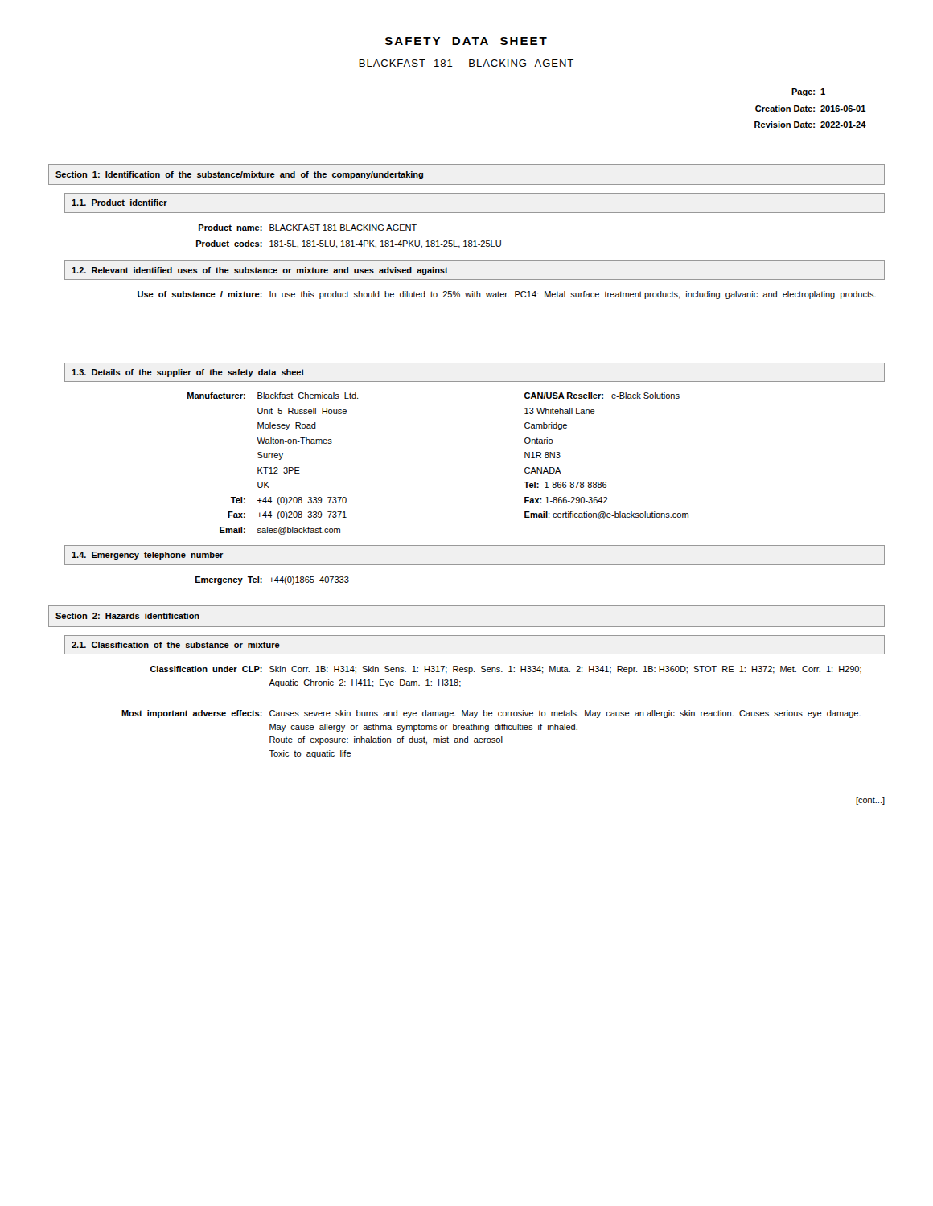SAFETY DATA SHEET
BLACKFAST 181 BLACKING AGENT
Page: 1
Creation Date: 2016-06-01
Revision Date: 2022-01-24
Section 1: Identification of the substance/mixture and of the company/undertaking
1.1. Product identifier
| Product name: | BLACKFAST 181 BLACKING AGENT |
| Product codes: | 181-5L, 181-5LU, 181-4PK, 181-4PKU, 181-25L, 181-25LU |
1.2. Relevant identified uses of the substance or mixture and uses advised against
| Use of substance / mixture: | In use this product should be diluted to 25% with water. PC14: Metal surface treatment products, including galvanic and electroplating products. |
1.3. Details of the supplier of the safety data sheet
| Manufacturer: | Blackfast Chemicals Ltd. | CAN/USA Reseller: e-Black Solutions |
| | Unit 5 Russell House | 13 Whitehall Lane |
| | Molesey Road | Cambridge |
| | Walton-on-Thames | Ontario |
| | Surrey | N1R 8N3 |
| | KT12 3PE | CANADA |
| | UK | Tel: 1-866-878-8886 |
| Tel: | +44 (0)208 339 7370 | Fax: 1-866-290-3642 |
| Fax: | +44 (0)208 339 7371 | Email : certification@e-blacksolutions.com |
| Email: | sales@blackfast.com | |
1.4. Emergency telephone number
| Emergency Tel: | +44(0)1865 407333 |
Section 2: Hazards identification
2.1. Classification of the substance or mixture
| Classification under CLP: | Skin Corr. 1B: H314; Skin Sens. 1: H317; Resp. Sens. 1: H334; Muta. 2: H341; Repr. 1B: H360D; STOT RE 1: H372; Met. Corr. 1: H290; Aquatic Chronic 2: H411; Eye Dam. 1: H318; |
| Most important adverse effects: | Causes severe skin burns and eye damage. May be corrosive to metals. May cause an allergic skin reaction. Causes serious eye damage. May cause allergy or asthma symptoms or breathing difficulties if inhaled. Route of exposure: inhalation of dust, mist and aerosol Toxic to aquatic life |
[cont...]